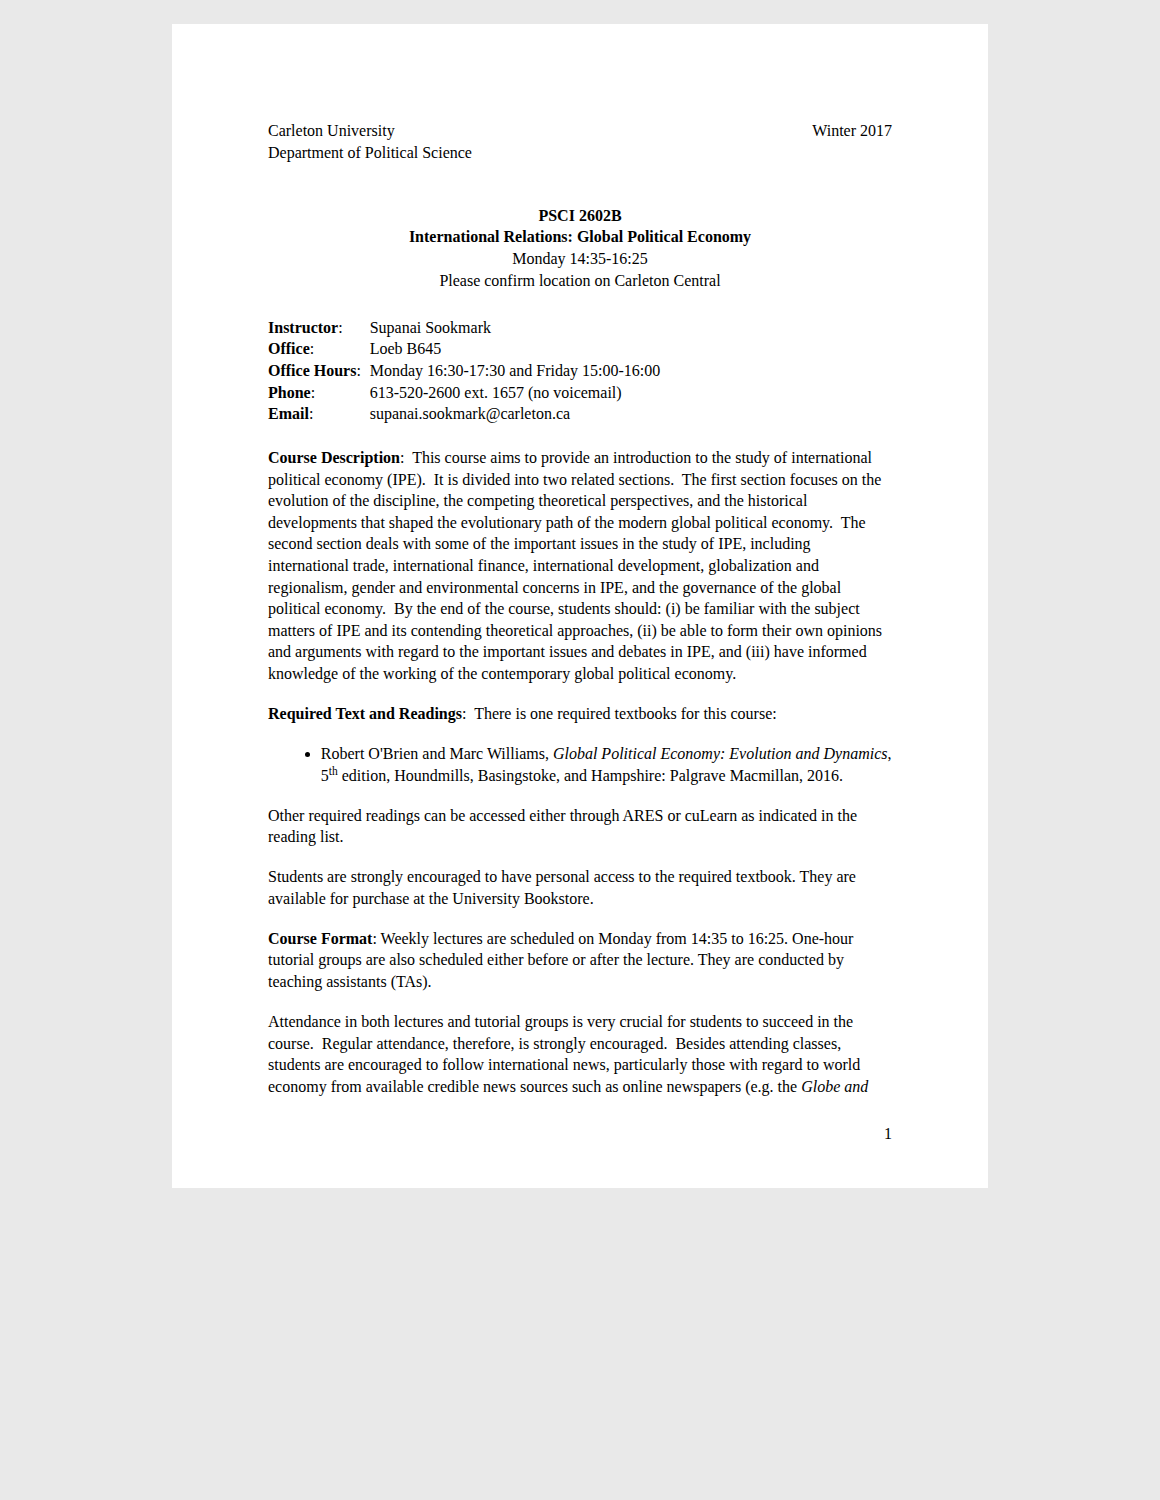Carleton University
Department of Political Science
Winter 2017
PSCI 2602B
International Relations: Global Political Economy
Monday 14:35-16:25
Please confirm location on Carleton Central
| Instructor : | Supanai Sookmark |
| Office : | Loeb B645 |
| Office Hours : | Monday 16:30-17:30 and Friday 15:00-16:00 |
| Phone : | 613-520-2600 ext. 1657 (no voicemail) |
| Email : | supanai.sookmark@carleton.ca |
Course Description: This course aims to provide an introduction to the study of international political economy (IPE). It is divided into two related sections. The first section focuses on the evolution of the discipline, the competing theoretical perspectives, and the historical developments that shaped the evolutionary path of the modern global political economy. The second section deals with some of the important issues in the study of IPE, including international trade, international finance, international development, globalization and regionalism, gender and environmental concerns in IPE, and the governance of the global political economy. By the end of the course, students should: (i) be familiar with the subject matters of IPE and its contending theoretical approaches, (ii) be able to form their own opinions and arguments with regard to the important issues and debates in IPE, and (iii) have informed knowledge of the working of the contemporary global political economy.
Required Text and Readings: There is one required textbooks for this course:
Robert O'Brien and Marc Williams, Global Political Economy: Evolution and Dynamics, 5th edition, Houndmills, Basingstoke, and Hampshire: Palgrave Macmillan, 2016.
Other required readings can be accessed either through ARES or cuLearn as indicated in the reading list.
Students are strongly encouraged to have personal access to the required textbook. They are available for purchase at the University Bookstore.
Course Format: Weekly lectures are scheduled on Monday from 14:35 to 16:25. One-hour tutorial groups are also scheduled either before or after the lecture. They are conducted by teaching assistants (TAs).
Attendance in both lectures and tutorial groups is very crucial for students to succeed in the course. Regular attendance, therefore, is strongly encouraged. Besides attending classes, students are encouraged to follow international news, particularly those with regard to world economy from available credible news sources such as online newspapers (e.g. the Globe and
1